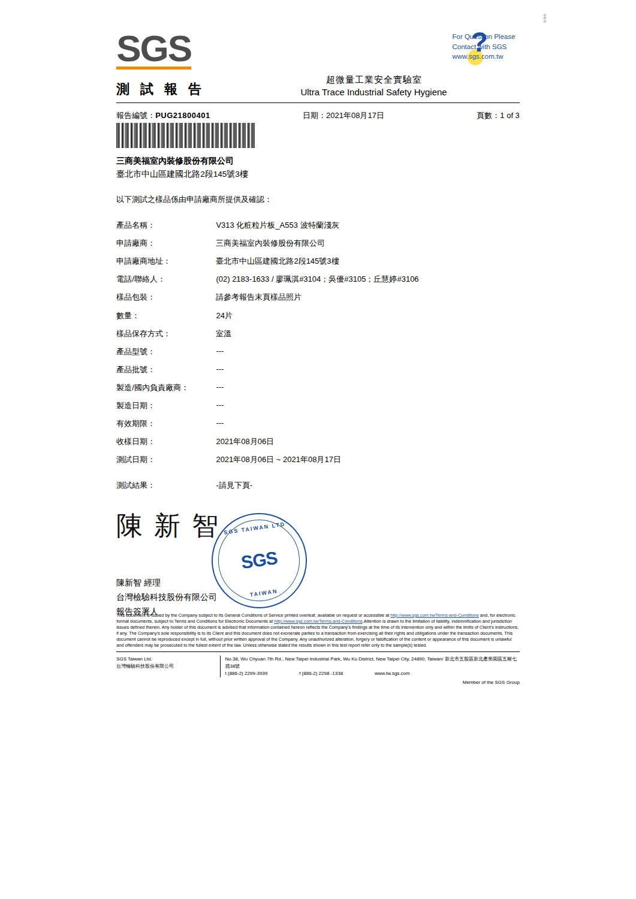SGS
SGS
? For Question Please
Contact with SGS
www.sgs.com.tw
測 試 報 告
超微量工業安全實驗室
Ultra Trace Industrial Safety Hygiene
報告編號：PUG21800401
日期：2021年08月17日
頁數：1 of 3
三商美福室內裝修股份有限公司
臺北市中山區建國北路2段145號3樓
以下測試之樣品係由申請廠商所提供及確認：
| 產品名稱： | V313 化粧粒片板_A553 波特蘭淺灰 |
| 申請廠商： | 三商美福室內裝修股份有限公司 |
| 申請廠商地址： | 臺北市中山區建國北路2段145號3樓 |
| 電話/聯絡人： | (02) 2183-1633 / 廖珮淇#3104；吳優#3105；丘慧婷#3106 |
| 樣品包裝： | 請參考報告末頁樣品照片 |
| 數量： | 24片 |
| 樣品保存方式： | 室溫 |
| 產品型號： | --- |
| 產品批號： | --- |
| 製造/國內負責廠商： | --- |
| 製造日期： | --- |
| 有效期限： | --- |
| 收樣日期： | 2021年08月06日 |
| 測試日期： | 2021年08月06日 ~ 2021年08月17日 |
| 測試結果： | -請見下頁- |
陳 新 智
SGS TAIWAN LTD
SGS
TAIWAN
陳新智 經理
台灣檢驗科技股份有限公司
報告簽署人
This document is issued by the Company subject to its General Conditions of Service printed overleaf, available on request or accessible at http://www.sgs.com.tw/Terms-and-Conditions and, for electronic format documents, subject to Terms and Conditions for Electronic Documents at http://www.sgs.com.tw/Terms-and-Conditions.Attention is drawn to the limitation of liability, indemnification and jurisdiction issues defined therein. Any holder of this document is advised that information contained hereon reflects the Company's findings at the time of its intervention only and within the limits of Client's instructions, if any. The Company's sole responsibility is to its Client and this document does not exonerate parties to a transaction from exercising all their rights and obligations under the transaction documents. This document cannot be reproduced except in full, without prior written approval of the Company. Any unauthorized alteration, forgery or falsification of the content or appearance of this document is unlawful and offenders may be prosecuted to the fullest extent of the law. Unless otherwise stated the results shown in this test report refer only to the sample(s) tested.
SGS Taiwan Ltd.
台灣檢驗科技股份有限公司
No.38, Wu Chyuan 7th Rd., New Taipei Industrial Park, Wu Ku District, New Taipei City, 24890, Taiwan/ 新北市五股區新北產業園區五權七路38號
t (886-2) 2299-3939 f (886-2) 2298 -1338 www.tw.sgs.com
Member of the SGS Group